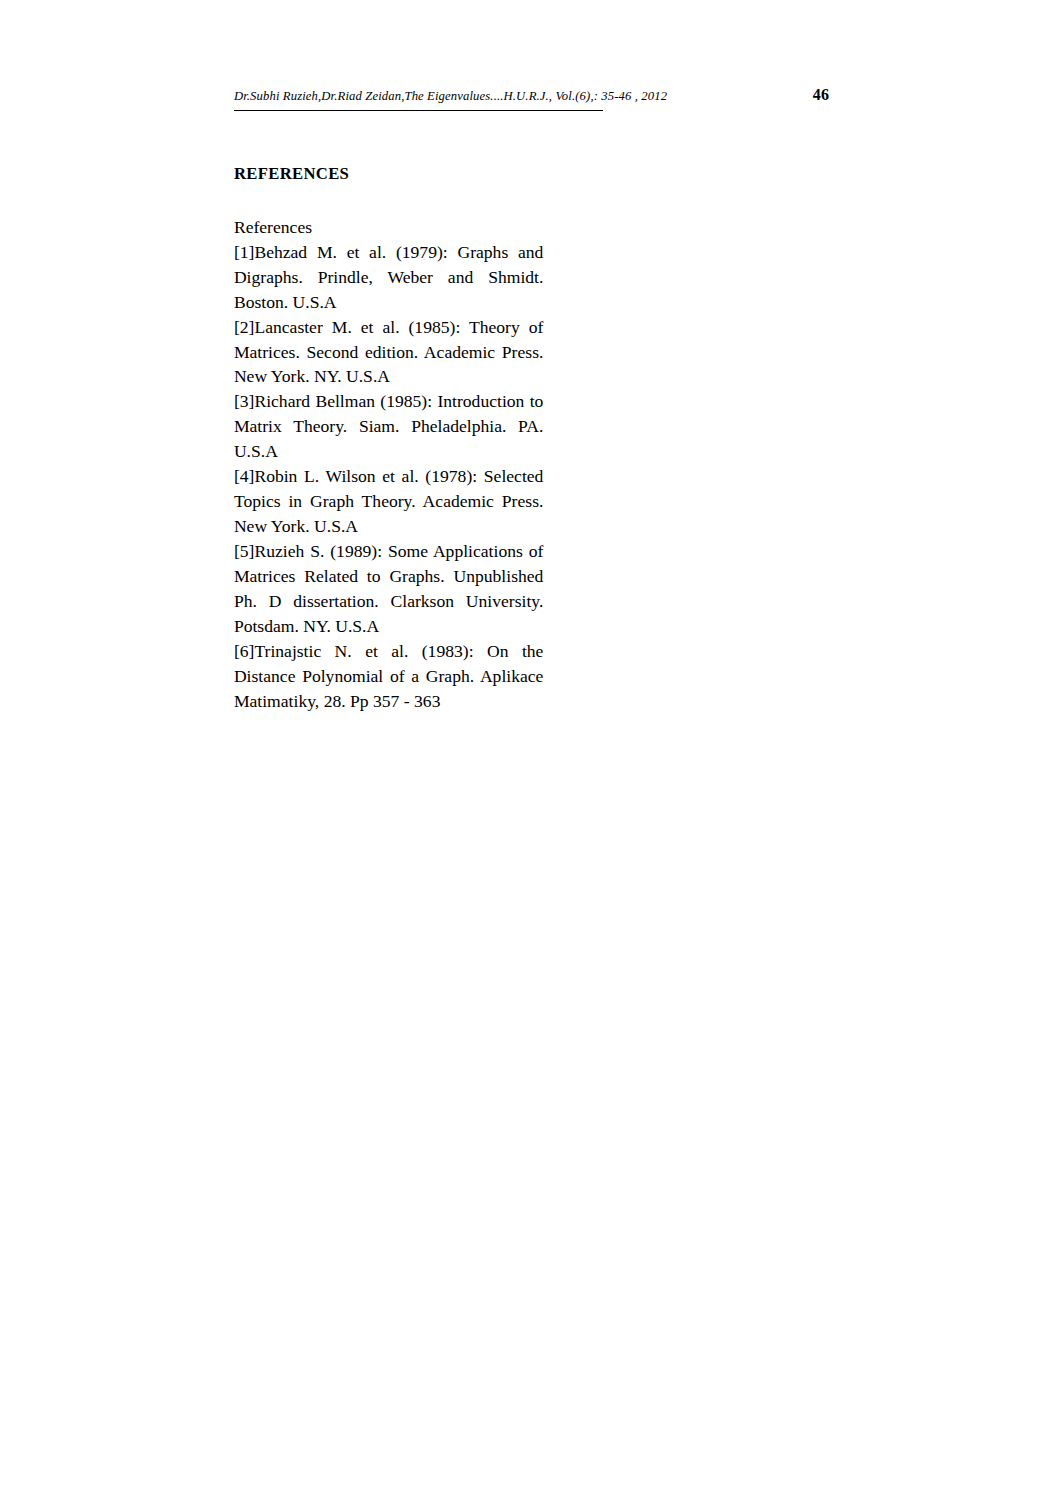Dr.Subhi Ruzieh,Dr.Riad Zeidan,The Eigenvalues....H.U.R.J., Vol.(6),: 35-46 , 2012 46
REFERENCES
References
[1]Behzad M. et al. (1979): Graphs and Digraphs. Prindle, Weber and Shmidt. Boston. U.S.A
[2]Lancaster M. et al. (1985): Theory of Matrices. Second edition. Academic Press. New York. NY. U.S.A
[3]Richard Bellman (1985): Introduction to Matrix Theory. Siam. Pheladelphia. PA. U.S.A
[4]Robin L. Wilson et al. (1978): Selected Topics in Graph Theory. Academic Press. New York. U.S.A
[5]Ruzieh S. (1989): Some Applications of Matrices Related to Graphs. Unpublished Ph. D dissertation. Clarkson University. Potsdam. NY. U.S.A
[6]Trinajstic N. et al. (1983): On the Distance Polynomial of a Graph. Aplikace Matimatiky, 28. Pp 357 - 363